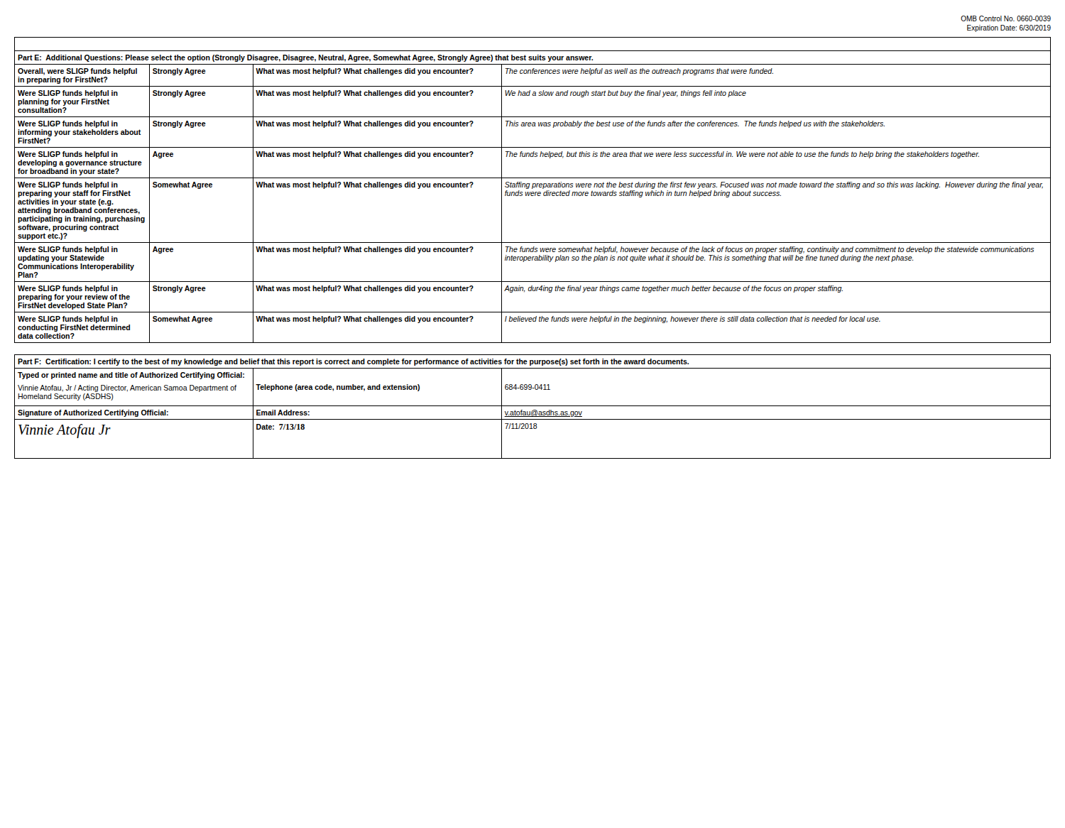OMB Control No. 0660-0039
Expiration Date: 6/30/2019
| Part E: Additional Questions: Please select the option (Strongly Disagree, Disagree, Neutral, Agree, Somewhat Agree, Strongly Agree) that best suits your answer. |
| Overall, were SLIGP funds helpful in preparing for FirstNet? | Strongly Agree | What was most helpful? What challenges did you encounter? | The conferences were helpful as well as the outreach programs that were funded. |
| Were SLIGP funds helpful in planning for your FirstNet consultation? | Strongly Agree | What was most helpful? What challenges did you encounter? | We had a slow and rough start but buy the final year, things fell into place |
| Were SLIGP funds helpful in informing your stakeholders about FirstNet? | Strongly Agree | What was most helpful? What challenges did you encounter? | This area was probably the best use of the funds after the conferences. The funds helped us with the stakeholders. |
| Were SLIGP funds helpful in developing a governance structure for broadband in your state? | Agree | What was most helpful? What challenges did you encounter? | The funds helped, but this is the area that we were less successful in. We were not able to use the funds to help bring the stakeholders together. |
| Were SLIGP funds helpful in preparing your staff for FirstNet activities in your state (e.g. attending broadband conferences, participating in training, purchasing software, procuring contract support etc.)? | Somewhat Agree | What was most helpful? What challenges did you encounter? | Staffing preparations were not the best during the first few years. Focused was not made toward the staffing and so this was lacking. However during the final year, funds were directed more towards staffing which in turn helped bring about success. |
| Were SLIGP funds helpful in updating your Statewide Communications Interoperability Plan? | Agree | What was most helpful? What challenges did you encounter? | The funds were somewhat helpful, however because of the lack of focus on proper staffing, continuity and commitment to develop the statewide communications interoperability plan so the plan is not quite what it should be. This is something that will be fine tuned during the next phase. |
| Were SLIGP funds helpful in preparing for your review of the FirstNet developed State Plan? | Strongly Agree | What was most helpful? What challenges did you encounter? | Again, dur4ing the final year things came together much better because of the focus on proper staffing. |
| Were SLIGP funds helpful in conducting FirstNet determined data collection? | Somewhat Agree | What was most helpful? What challenges did you encounter? | I believed the funds were helpful in the beginning, however there is still data collection that is needed for local use. |
| Part F: Certification: I certify to the best of my knowledge and belief that this report is correct and complete for performance of activities for the purpose(s) set forth in the award documents. |
| Typed or printed name and title of Authorized Certifying Official: | Telephone (area code, number, and extension) | 684-699-0411 |
| Vinnie Atofau, Jr / Acting Director, American Samoa Department of Homeland Security (ASDHS) |
| Signature of Authorized Certifying Official: | Email Address: | v.atofau@asdhs.as.gov |
| Vinnie Atofau Jr | Date: 7/13/18 | 7/11/2018 |